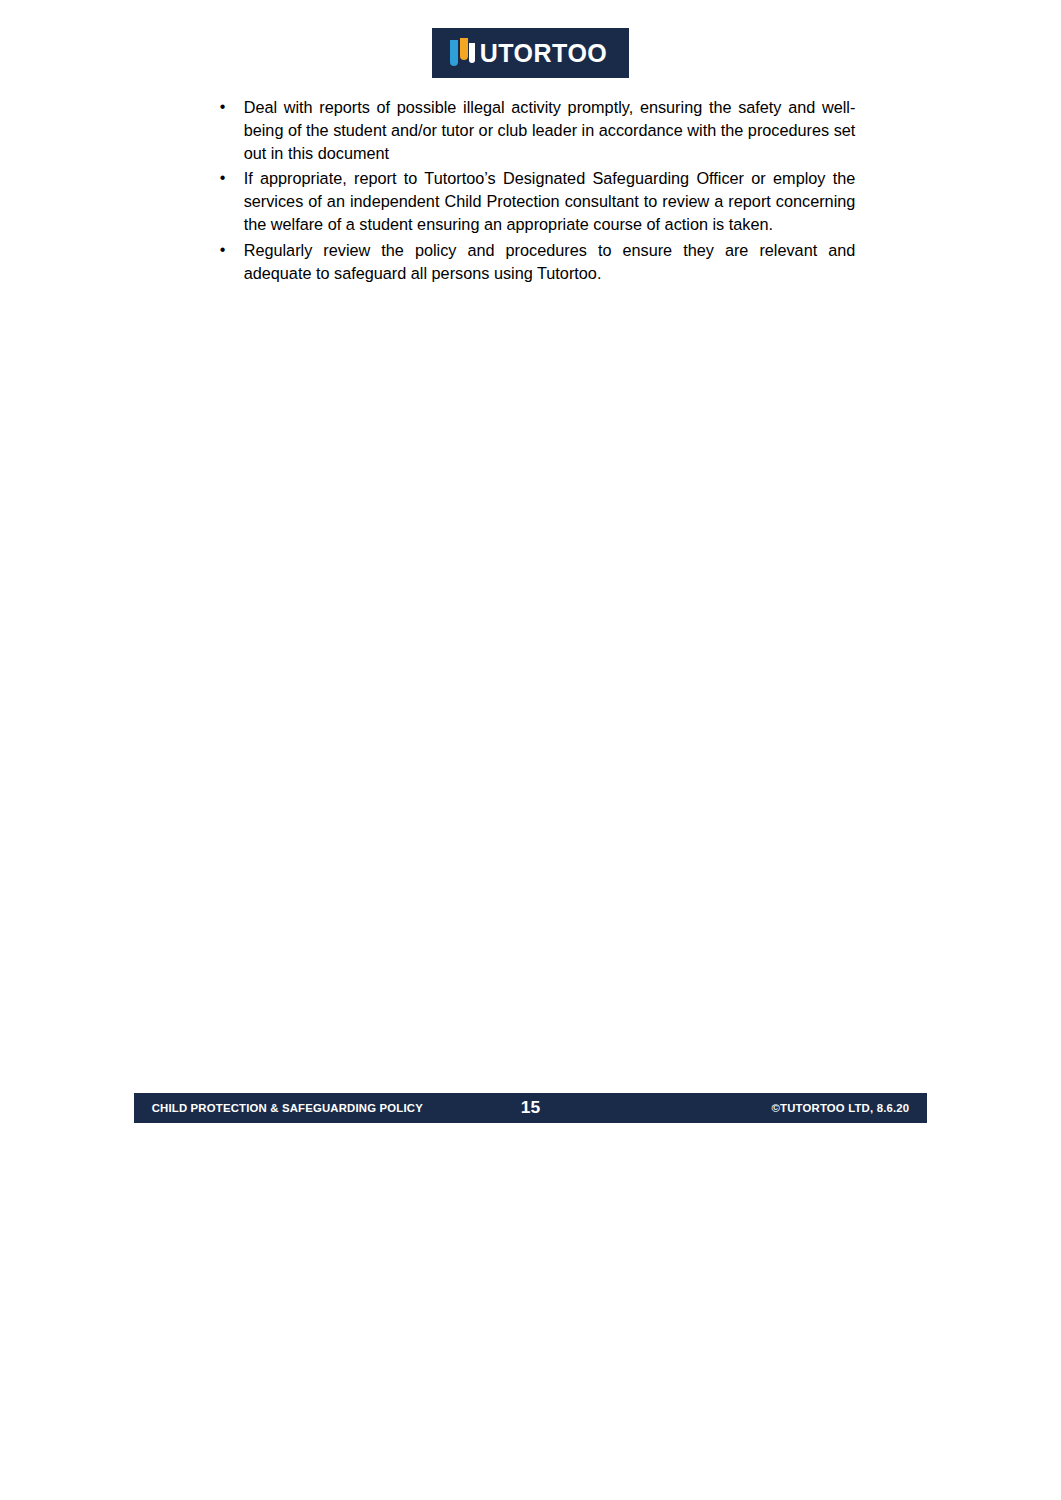UTORTOO
Deal with reports of possible illegal activity promptly, ensuring the safety and well-being of the student and/or tutor or club leader in accordance with the procedures set out in this document
If appropriate, report to Tutortoo’s Designated Safeguarding Officer or employ the services of an independent Child Protection consultant to review a report concerning the welfare of a student ensuring an appropriate course of action is taken.
Regularly review the policy and procedures to ensure they are relevant and adequate to safeguard all persons using Tutortoo.
CHILD PROTECTION & SAFEGUARDING POLICY
15
©TUTORTOO LTD, 8.6.20